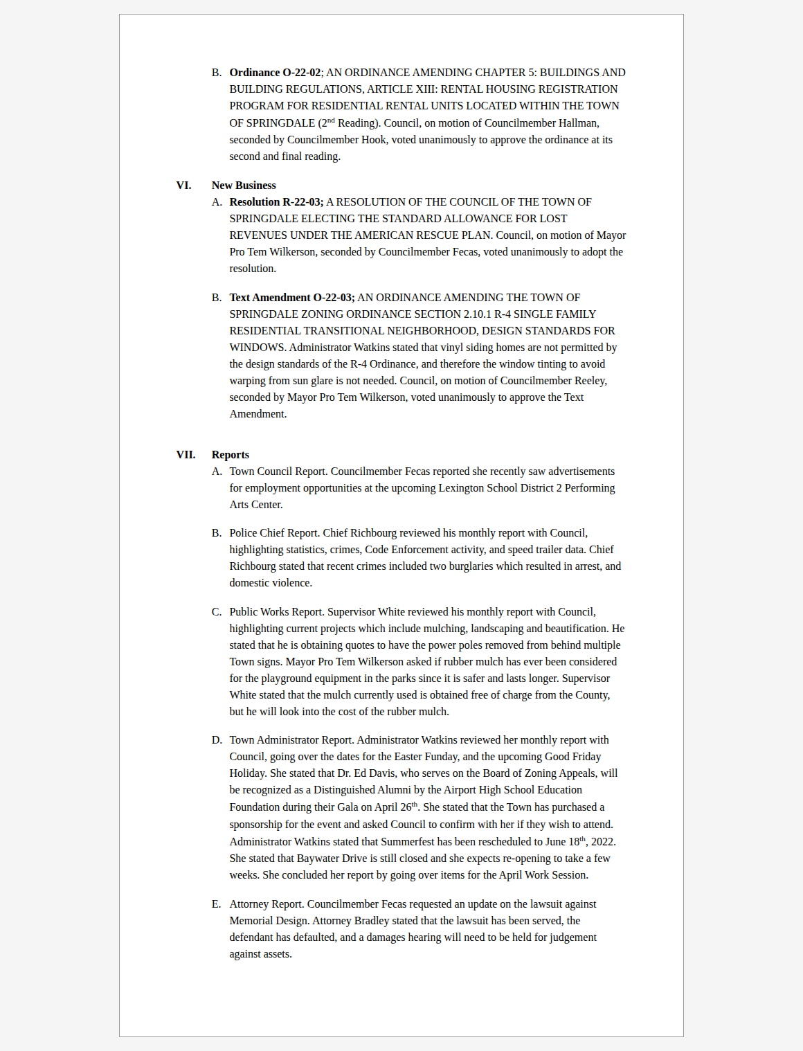B.
Ordinance O-22-02; AN ORDINANCE AMENDING CHAPTER 5: BUILDINGS AND BUILDING REGULATIONS, ARTICLE XIII: RENTAL HOUSING REGISTRATION PROGRAM FOR RESIDENTIAL RENTAL UNITS LOCATED WITHIN THE TOWN OF SPRINGDALE (2nd Reading). Council, on motion of Councilmember Hallman, seconded by Councilmember Hook, voted unanimously to approve the ordinance at its second and final reading.
VI.
New Business
A.
Resolution R-22-03; A RESOLUTION OF THE COUNCIL OF THE TOWN OF SPRINGDALE ELECTING THE STANDARD ALLOWANCE FOR LOST REVENUES UNDER THE AMERICAN RESCUE PLAN. Council, on motion of Mayor Pro Tem Wilkerson, seconded by Councilmember Fecas, voted unanimously to adopt the resolution.
B.
Text Amendment O-22-03; AN ORDINANCE AMENDING THE TOWN OF SPRINGDALE ZONING ORDINANCE SECTION 2.10.1 R-4 SINGLE FAMILY RESIDENTIAL TRANSITIONAL NEIGHBORHOOD, DESIGN STANDARDS FOR WINDOWS. Administrator Watkins stated that vinyl siding homes are not permitted by the design standards of the R-4 Ordinance, and therefore the window tinting to avoid warping from sun glare is not needed. Council, on motion of Councilmember Reeley, seconded by Mayor Pro Tem Wilkerson, voted unanimously to approve the Text Amendment.
VII.
Reports
A.
Town Council Report. Councilmember Fecas reported she recently saw advertisements for employment opportunities at the upcoming Lexington School District 2 Performing Arts Center.
B.
Police Chief Report. Chief Richbourg reviewed his monthly report with Council, highlighting statistics, crimes, Code Enforcement activity, and speed trailer data. Chief Richbourg stated that recent crimes included two burglaries which resulted in arrest, and domestic violence.
C.
Public Works Report. Supervisor White reviewed his monthly report with Council, highlighting current projects which include mulching, landscaping and beautification. He stated that he is obtaining quotes to have the power poles removed from behind multiple Town signs. Mayor Pro Tem Wilkerson asked if rubber mulch has ever been considered for the playground equipment in the parks since it is safer and lasts longer. Supervisor White stated that the mulch currently used is obtained free of charge from the County, but he will look into the cost of the rubber mulch.
D.
Town Administrator Report. Administrator Watkins reviewed her monthly report with Council, going over the dates for the Easter Funday, and the upcoming Good Friday Holiday. She stated that Dr. Ed Davis, who serves on the Board of Zoning Appeals, will be recognized as a Distinguished Alumni by the Airport High School Education Foundation during their Gala on April 26th. She stated that the Town has purchased a sponsorship for the event and asked Council to confirm with her if they wish to attend. Administrator Watkins stated that Summerfest has been rescheduled to June 18th, 2022. She stated that Baywater Drive is still closed and she expects re-opening to take a few weeks. She concluded her report by going over items for the April Work Session.
E.
Attorney Report. Councilmember Fecas requested an update on the lawsuit against Memorial Design. Attorney Bradley stated that the lawsuit has been served, the defendant has defaulted, and a damages hearing will need to be held for judgement against assets.